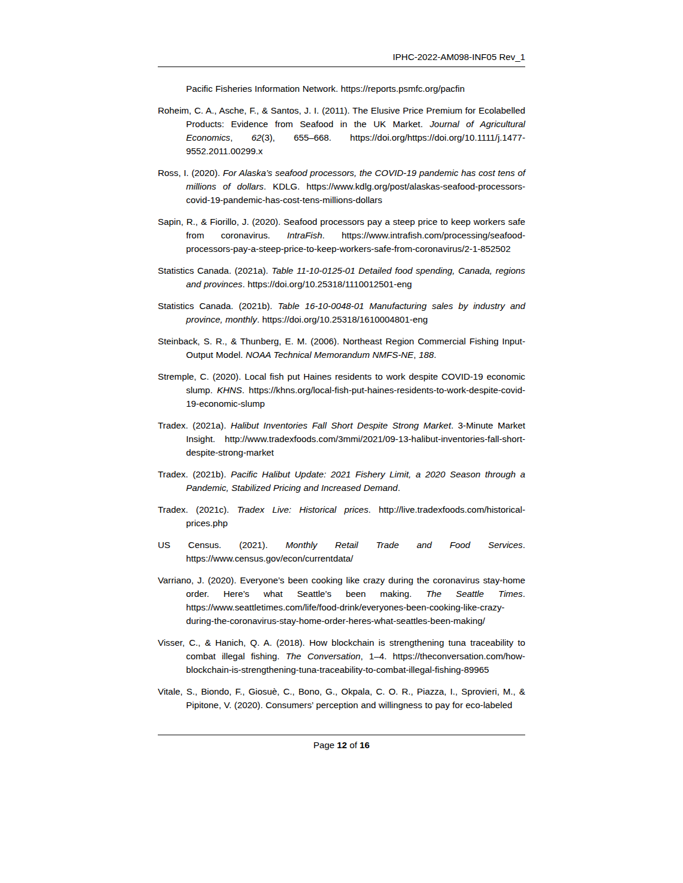IPHC-2022-AM098-INF05 Rev_1
Pacific Fisheries Information Network. https://reports.psmfc.org/pacfin
Roheim, C. A., Asche, F., & Santos, J. I. (2011). The Elusive Price Premium for Ecolabelled Products: Evidence from Seafood in the UK Market. Journal of Agricultural Economics, 62(3), 655–668. https://doi.org/https://doi.org/10.1111/j.1477-9552.2011.00299.x
Ross, I. (2020). For Alaska’s seafood processors, the COVID-19 pandemic has cost tens of millions of dollars. KDLG. https://www.kdlg.org/post/alaskas-seafood-processors-covid-19-pandemic-has-cost-tens-millions-dollars
Sapin, R., & Fiorillo, J. (2020). Seafood processors pay a steep price to keep workers safe from coronavirus. IntraFish. https://www.intrafish.com/processing/seafood-processors-pay-a-steep-price-to-keep-workers-safe-from-coronavirus/2-1-852502
Statistics Canada. (2021a). Table 11-10-0125-01 Detailed food spending, Canada, regions and provinces. https://doi.org/10.25318/1110012501-eng
Statistics Canada. (2021b). Table 16-10-0048-01 Manufacturing sales by industry and province, monthly. https://doi.org/10.25318/1610004801-eng
Steinback, S. R., & Thunberg, E. M. (2006). Northeast Region Commercial Fishing Input-Output Model. NOAA Technical Memorandum NMFS-NE, 188.
Stremple, C. (2020). Local fish put Haines residents to work despite COVID-19 economic slump. KHNS. https://khns.org/local-fish-put-haines-residents-to-work-despite-covid-19-economic-slump
Tradex. (2021a). Halibut Inventories Fall Short Despite Strong Market. 3-Minute Market Insight. http://www.tradexfoods.com/3mmi/2021/09-13-halibut-inventories-fall-short-despite-strong-market
Tradex. (2021b). Pacific Halibut Update: 2021 Fishery Limit, a 2020 Season through a Pandemic, Stabilized Pricing and Increased Demand.
Tradex. (2021c). Tradex Live: Historical prices. http://live.tradexfoods.com/historical-prices.php
US Census. (2021). Monthly Retail Trade and Food Services. https://www.census.gov/econ/currentdata/
Varriano, J. (2020). Everyone’s been cooking like crazy during the coronavirus stay-home order. Here’s what Seattle’s been making. The Seattle Times. https://www.seattletimes.com/life/food-drink/everyones-been-cooking-like-crazy-during-the-coronavirus-stay-home-order-heres-what-seattles-been-making/
Visser, C., & Hanich, Q. A. (2018). How blockchain is strengthening tuna traceability to combat illegal fishing. The Conversation, 1–4. https://theconversation.com/how-blockchain-is-strengthening-tuna-traceability-to-combat-illegal-fishing-89965
Vitale, S., Biondo, F., Giosuè, C., Bono, G., Okpala, C. O. R., Piazza, I., Sprovieri, M., & Pipitone, V. (2020). Consumers’ perception and willingness to pay for eco-labeled
Page 12 of 16